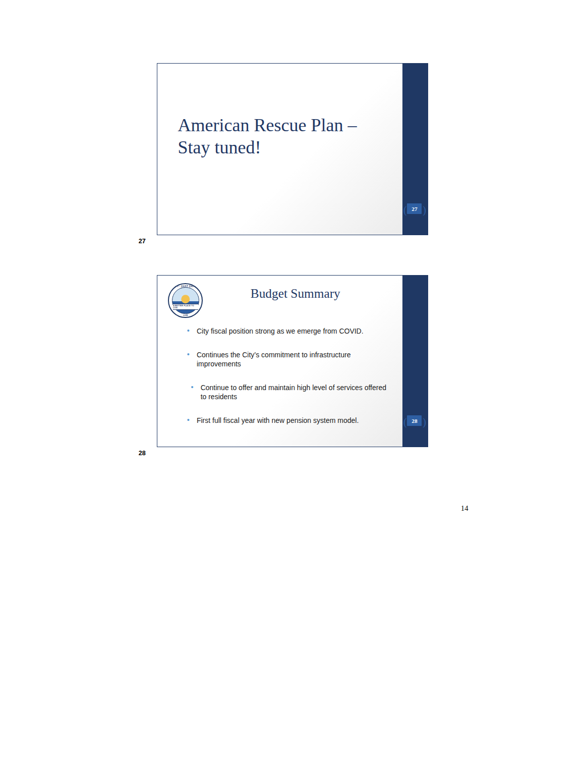American Rescue Plan – Stay tuned!
(
27
)
27
CITY · EAST GRAND RAPIDS
A BETTER PLACE TO LIVE
LIVE
Budget Summary
City fiscal position strong as we emerge from COVID.
Continues the City’s commitment to infrastructure improvements
Continue to offer and maintain high level of services offered to residents
First full fiscal year with new pension system model.
(
28
)
28
14